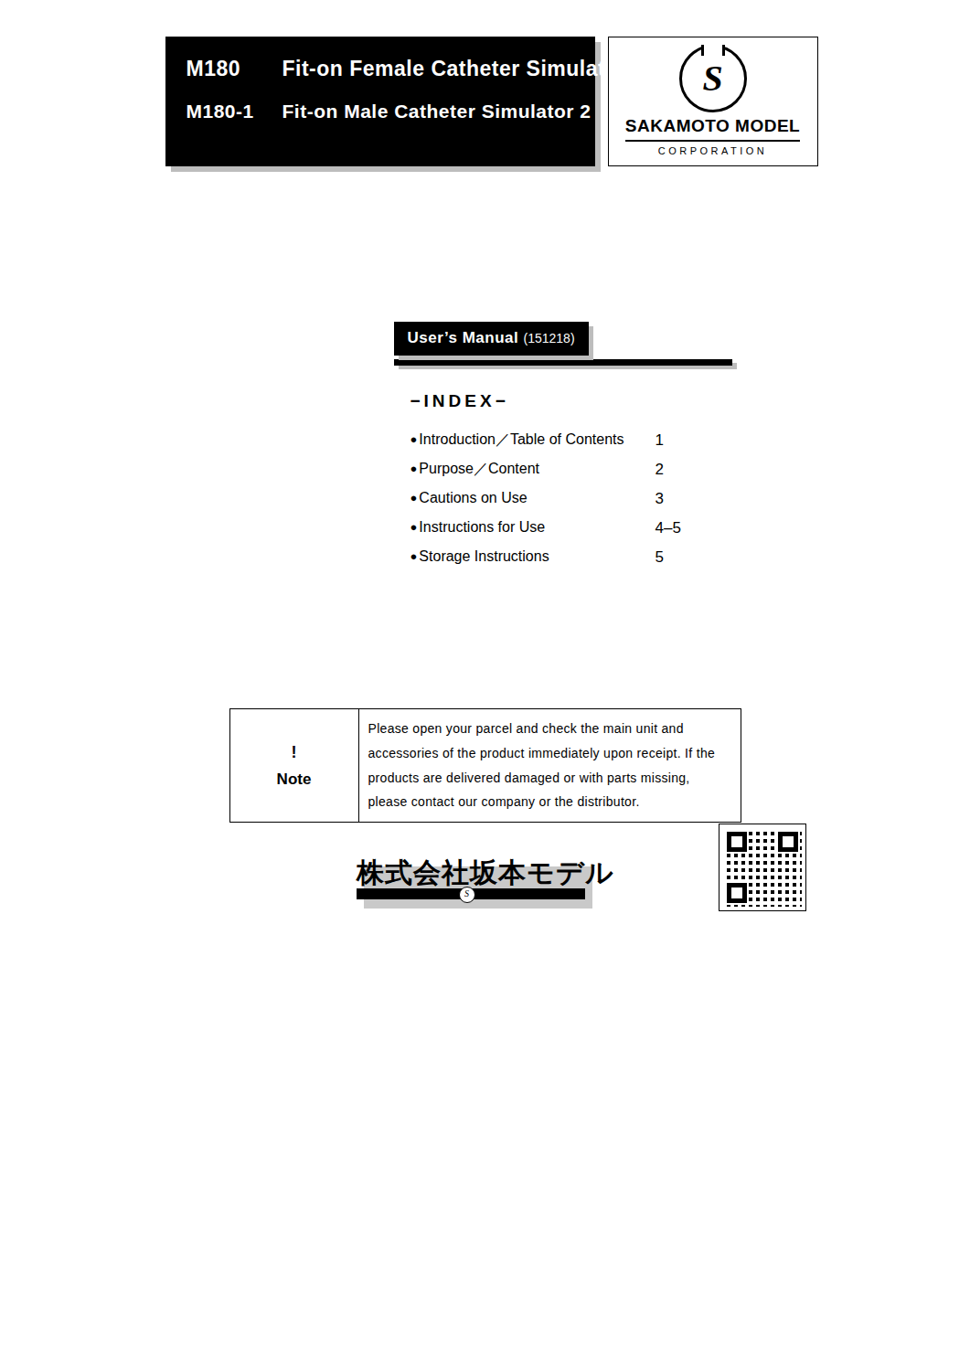M180 Fit-on Female Catheter Simulator 2
M180-1 Fit-on Male Catheter Simulator 2
S
SAKAMOTO MODEL
CORPORATION
User’s Manual (151218)
−INDEX−
| ● Introduction／Table of Contents | 1 |
| ● Purpose／Content | 2 |
| ● Cautions on Use | 3 |
| ● Instructions for Use | 4–5 |
| ● Storage Instructions | 5 |
| ! Note | Please open your parcel and check the main unit and accessories of the product immediately upon receipt. If the products are delivered damaged or with parts missing, please contact our company or the distributor. |
株式会社坂本モデル
S